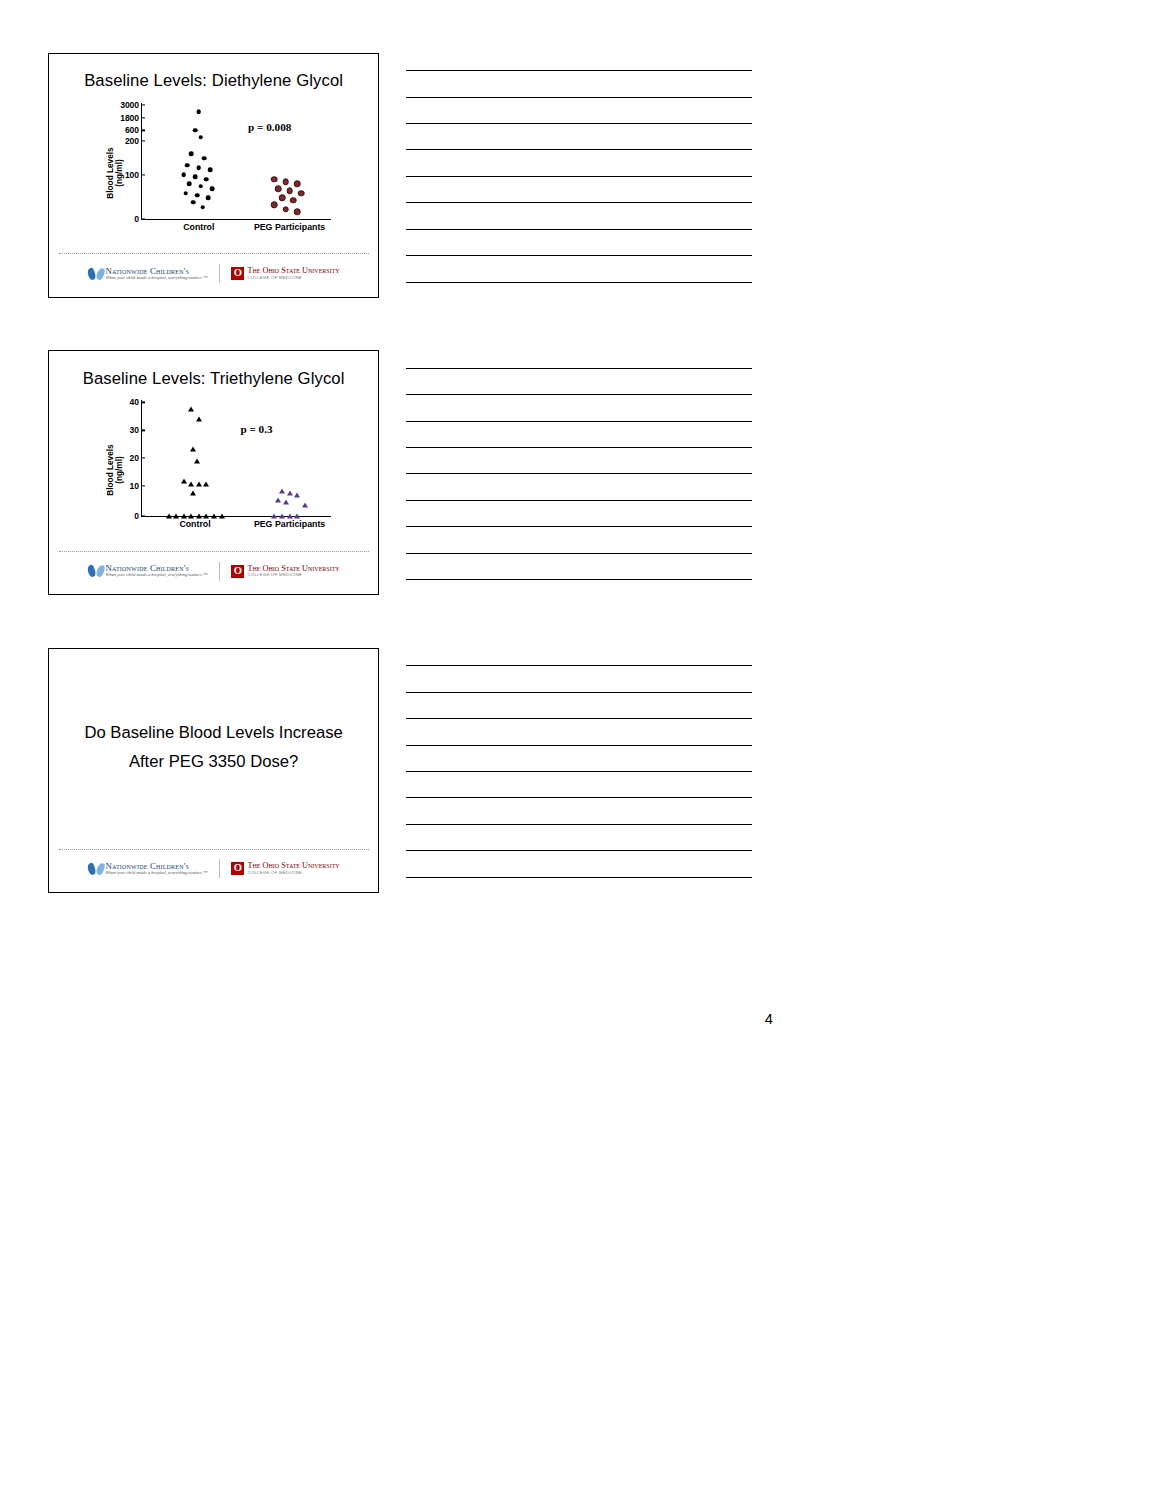Baseline Levels: Diethylene Glycol
Blood Levels
(ng/ml)
3000
1800
600
200
100
0
p = 0.008
Control
PEG Participants
Nationwide Children's
When your child needs a hospital, everything matters.™
O
The Ohio State University
COLLEGE OF MEDICINE
Baseline Levels: Triethylene Glycol
Blood Levels
(ng/ml)
40
30
20
10
0
p = 0.3
Control
PEG Participants
Nationwide Children's
When your child needs a hospital, everything matters.™
O
The Ohio State University
COLLEGE OF MEDICINE
Do Baseline Blood Levels Increase
After PEG 3350 Dose?
Nationwide Children's
When your child needs a hospital, everything matters.™
O
The Ohio State University
COLLEGE OF MEDICINE
4